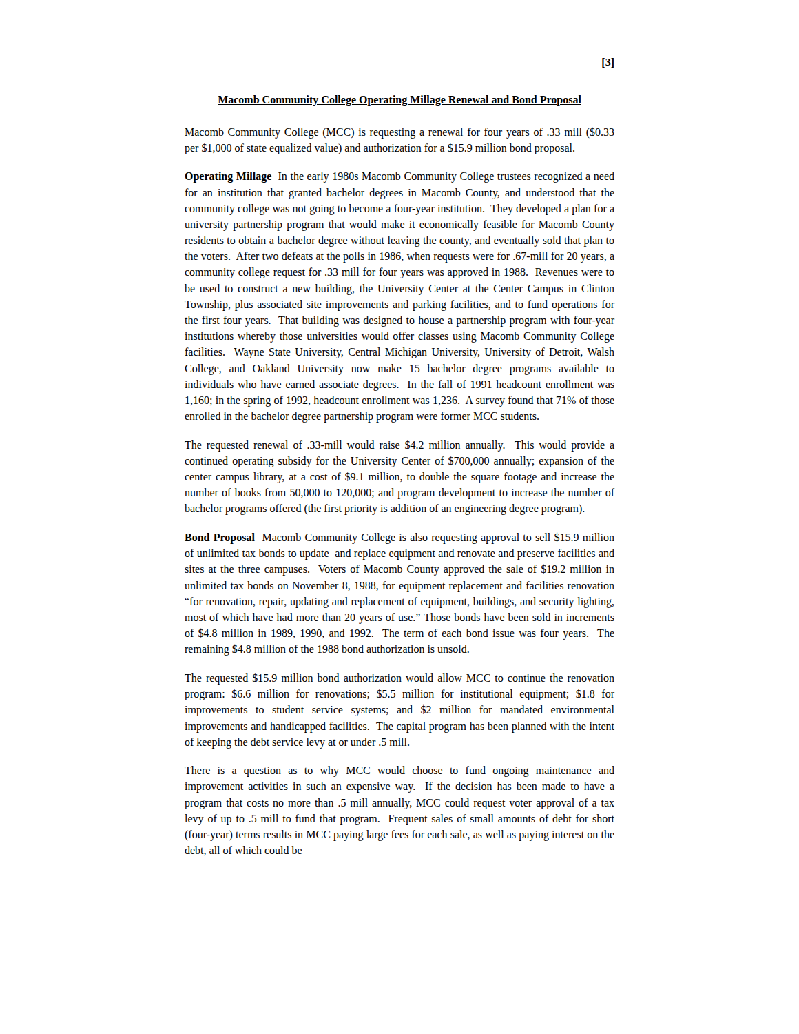[3]
Macomb Community College Operating Millage Renewal and Bond Proposal
Macomb Community College (MCC) is requesting a renewal for four years of .33 mill ($0.33 per $1,000 of state equalized value) and authorization for a $15.9 million bond proposal.
Operating Millage In the early 1980s Macomb Community College trustees recognized a need for an institution that granted bachelor degrees in Macomb County, and understood that the community college was not going to become a four-year institution. They developed a plan for a university partnership program that would make it economically feasible for Macomb County residents to obtain a bachelor degree without leaving the county, and eventually sold that plan to the voters. After two defeats at the polls in 1986, when requests were for .67-mill for 20 years, a community college request for .33 mill for four years was approved in 1988. Revenues were to be used to construct a new building, the University Center at the Center Campus in Clinton Township, plus associated site improvements and parking facilities, and to fund operations for the first four years. That building was designed to house a partnership program with four-year institutions whereby those universities would offer classes using Macomb Community College facilities. Wayne State University, Central Michigan University, University of Detroit, Walsh College, and Oakland University now make 15 bachelor degree programs available to individuals who have earned associate degrees. In the fall of 1991 headcount enrollment was 1,160; in the spring of 1992, headcount enrollment was 1,236. A survey found that 71% of those enrolled in the bachelor degree partnership program were former MCC students.
The requested renewal of .33-mill would raise $4.2 million annually. This would provide a continued operating subsidy for the University Center of $700,000 annually; expansion of the center campus library, at a cost of $9.1 million, to double the square footage and increase the number of books from 50,000 to 120,000; and program development to increase the number of bachelor programs offered (the first priority is addition of an engineering degree program).
Bond Proposal Macomb Community College is also requesting approval to sell $15.9 million of unlimited tax bonds to update and replace equipment and renovate and preserve facilities and sites at the three campuses. Voters of Macomb County approved the sale of $19.2 million in unlimited tax bonds on November 8, 1988, for equipment replacement and facilities renovation “for renovation, repair, updating and replacement of equipment, buildings, and security lighting, most of which have had more than 20 years of use.” Those bonds have been sold in increments of $4.8 million in 1989, 1990, and 1992. The term of each bond issue was four years. The remaining $4.8 million of the 1988 bond authorization is unsold.
The requested $15.9 million bond authorization would allow MCC to continue the renovation program: $6.6 million for renovations; $5.5 million for institutional equipment; $1.8 for improvements to student service systems; and $2 million for mandated environmental improvements and handicapped facilities. The capital program has been planned with the intent of keeping the debt service levy at or under .5 mill.
There is a question as to why MCC would choose to fund ongoing maintenance and improvement activities in such an expensive way. If the decision has been made to have a program that costs no more than .5 mill annually, MCC could request voter approval of a tax levy of up to .5 mill to fund that program. Frequent sales of small amounts of debt for short (four-year) terms results in MCC paying large fees for each sale, as well as paying interest on the debt, all of which could be